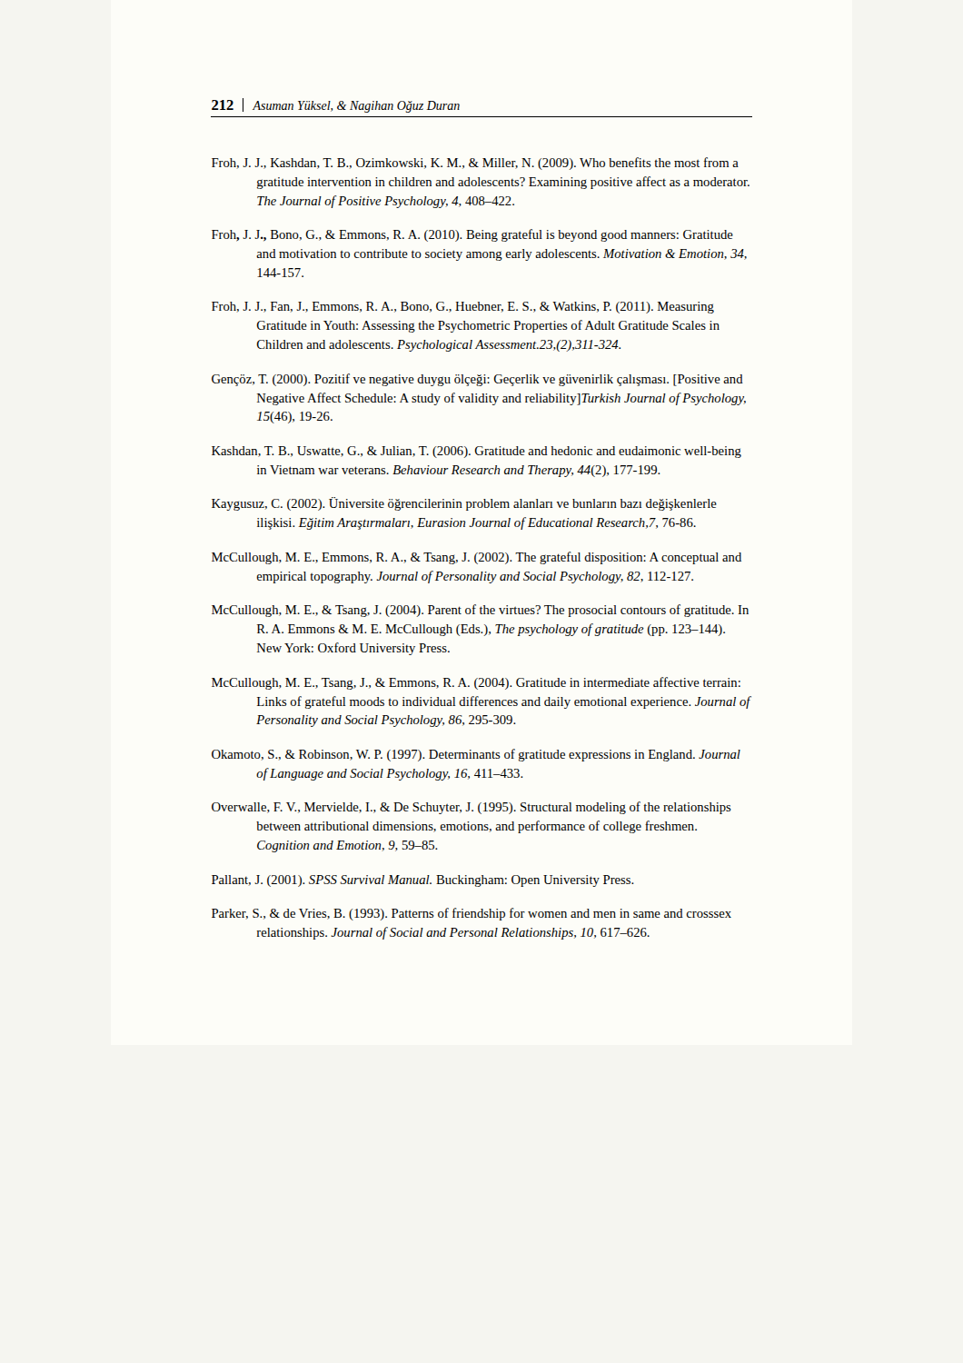212 Asuman Yüksel, & Nagihan Oğuz Duran
Froh, J. J., Kashdan, T. B., Ozimkowski, K. M., & Miller, N. (2009). Who benefits the most from a gratitude intervention in children and adolescents? Examining positive affect as a moderator. The Journal of Positive Psychology, 4, 408–422.
Froh, J. J., Bono, G., & Emmons, R. A. (2010). Being grateful is beyond good manners: Gratitude and motivation to contribute to society among early adolescents. Motivation & Emotion, 34, 144-157.
Froh, J. J., Fan, J., Emmons, R. A., Bono, G., Huebner, E. S., & Watkins, P. (2011). Measuring Gratitude in Youth: Assessing the Psychometric Properties of Adult Gratitude Scales in Children and adolescents. Psychological Assessment.23,(2),311-324.
Gençöz, T. (2000). Pozitif ve negative duygu ölçeği: Geçerlik ve güvenirlik çalışması. [Positive and Negative Affect Schedule: A study of validity and reliability]Turkish Journal of Psychology, 15(46), 19-26.
Kashdan, T. B., Uswatte, G., & Julian, T. (2006). Gratitude and hedonic and eudaimonic well-being in Vietnam war veterans. Behaviour Research and Therapy, 44(2), 177-199.
Kaygusuz, C. (2002). Üniversite öğrencilerinin problem alanları ve bunların bazı değişkenlerle ilişkisi. Eğitim Araştırmaları, Eurasion Journal of Educational Research,7, 76-86.
McCullough, M. E., Emmons, R. A., & Tsang, J. (2002). The grateful disposition: A conceptual and empirical topography. Journal of Personality and Social Psychology, 82, 112-127.
McCullough, M. E., & Tsang, J. (2004). Parent of the virtues? The prosocial contours of gratitude. In R. A. Emmons & M. E. McCullough (Eds.), The psychology of gratitude (pp. 123–144). New York: Oxford University Press.
McCullough, M. E., Tsang, J., & Emmons, R. A. (2004). Gratitude in intermediate affective terrain: Links of grateful moods to individual differences and daily emotional experience. Journal of Personality and Social Psychology, 86, 295-309.
Okamoto, S., & Robinson, W. P. (1997). Determinants of gratitude expressions in England. Journal of Language and Social Psychology, 16, 411–433.
Overwalle, F. V., Mervielde, I., & De Schuyter, J. (1995). Structural modeling of the relationships between attributional dimensions, emotions, and performance of college freshmen. Cognition and Emotion, 9, 59–85.
Pallant, J. (2001). SPSS Survival Manual. Buckingham: Open University Press.
Parker, S., & de Vries, B. (1993). Patterns of friendship for women and men in same and crosssex relationships. Journal of Social and Personal Relationships, 10, 617–626.